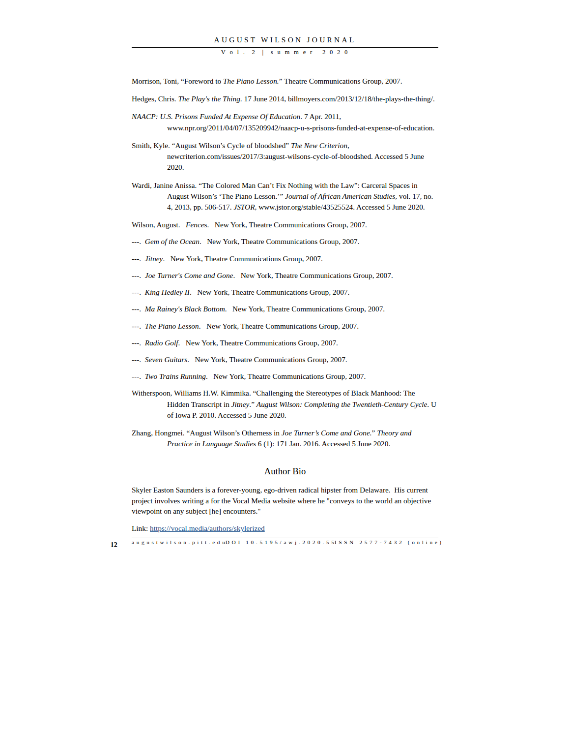August Wilson Journal
V o l . 2 | S u m m e r 2 0 2 0
Morrison, Toni, “Foreword to The Piano Lesson.” Theatre Communications Group, 2007.
Hedges, Chris. The Play's the Thing. 17 June 2014, billmoyers.com/2013/12/18/the-plays-the-thing/.
NAACP: U.S. Prisons Funded At Expense Of Education. 7 Apr. 2011, www.npr.org/2011/04/07/135209942/naacp-u-s-prisons-funded-at-expense-of-education.
Smith, Kyle. “August Wilson’s Cycle of bloodshed” The New Criterion, newcriterion.com/issues/2017/3:august-wilsons-cycle-of-bloodshed. Accessed 5 June 2020.
Wardi, Janine Anissa. “The Colored Man Can’t Fix Nothing with the Law”: Carceral Spaces in August Wilson’s ‘The Piano Lesson.’” Journal of African American Studies, vol. 17, no. 4, 2013, pp. 506-517. JSTOR, www.jstor.org/stable/43525524. Accessed 5 June 2020.
Wilson, August. Fences. New York, Theatre Communications Group, 2007.
---. Gem of the Ocean. New York, Theatre Communications Group, 2007.
---. Jitney. New York, Theatre Communications Group, 2007.
---. Joe Turner's Come and Gone. New York, Theatre Communications Group, 2007.
---. King Hedley II. New York, Theatre Communications Group, 2007.
---. Ma Rainey's Black Bottom. New York, Theatre Communications Group, 2007.
---. The Piano Lesson. New York, Theatre Communications Group, 2007.
---. Radio Golf. New York, Theatre Communications Group, 2007.
---. Seven Guitars. New York, Theatre Communications Group, 2007.
---. Two Trains Running. New York, Theatre Communications Group, 2007.
Witherspoon, Williams H.W. Kimmika. “Challenging the Stereotypes of Black Manhood: The Hidden Transcript in Jitney.” August Wilson: Completing the Twentieth-Century Cycle. U of Iowa P. 2010. Accessed 5 June 2020.
Zhang, Hongmei. “August Wilson’s Otherness in Joe Turner’s Come and Gone.” Theory and Practice in Language Studies 6 (1): 171 Jan. 2016. Accessed 5 June 2020.
Author Bio
Skyler Easton Saunders is a forever-young, ego-driven radical hipster from Delaware. His current project involves writing a for the Vocal Media website where he "conveys to the world an objective viewpoint on any subject [he] encounters."
Link: https://vocal.media/authors/skylerized
a u g u s t w i l s o n . p i t t . e d u D O I 1 0 . 5 1 9 5 / a w j . 2 0 2 0 . 5 5 I S S N 2 5 7 7 - 7 4 3 2 ( o n l i n e )
12